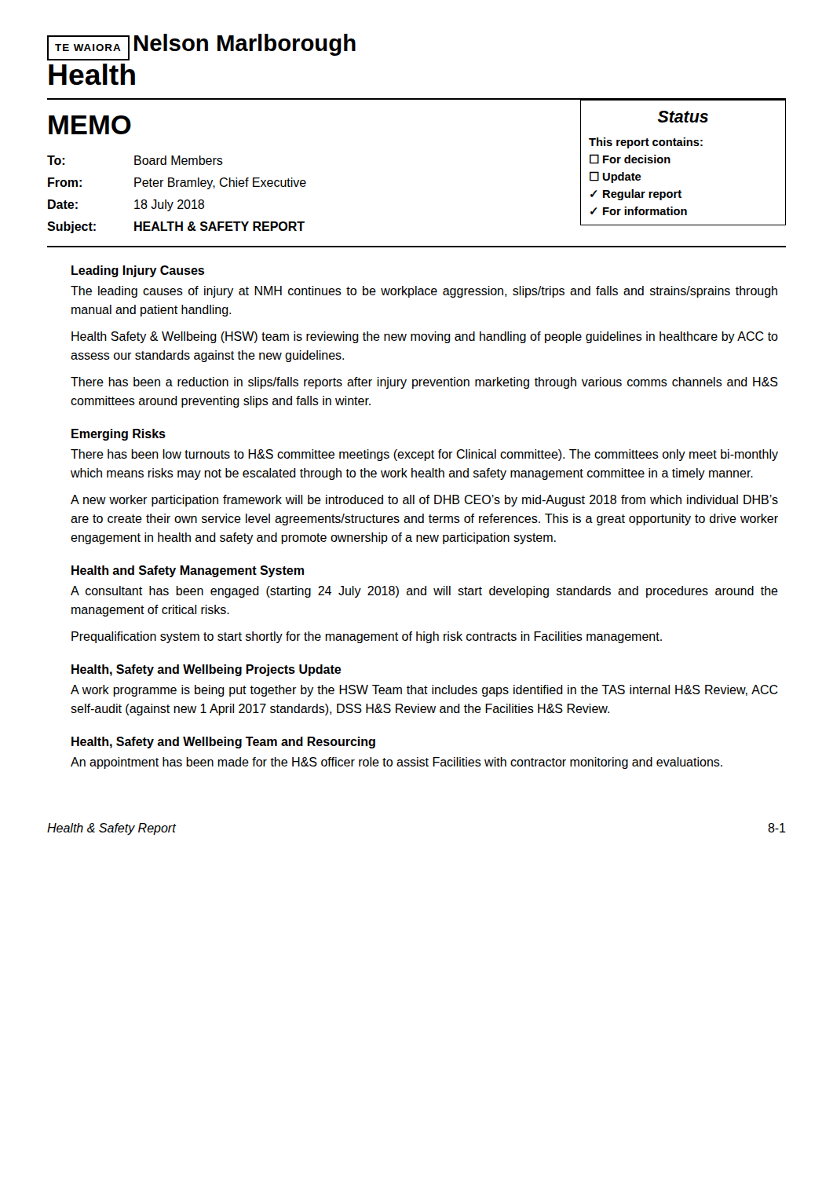TE WAIORA
Nelson Marlborough
Health
MEMO
| To: | Board Members |
| From: | Peter Bramley, Chief Executive |
| Date: | 18 July 2018 |
| Subject: | HEALTH & SAFETY REPORT |
Status
This report contains:
☐ For decision
☐ Update
✓ Regular report
✓ For information
Leading Injury Causes
The leading causes of injury at NMH continues to be workplace aggression, slips/trips and falls and strains/sprains through manual and patient handling.
Health Safety & Wellbeing (HSW) team is reviewing the new moving and handling of people guidelines in healthcare by ACC to assess our standards against the new guidelines.
There has been a reduction in slips/falls reports after injury prevention marketing through various comms channels and H&S committees around preventing slips and falls in winter.
Emerging Risks
There has been low turnouts to H&S committee meetings (except for Clinical committee). The committees only meet bi-monthly which means risks may not be escalated through to the work health and safety management committee in a timely manner.
A new worker participation framework will be introduced to all of DHB CEO’s by mid-August 2018 from which individual DHB’s are to create their own service level agreements/structures and terms of references. This is a great opportunity to drive worker engagement in health and safety and promote ownership of a new participation system.
Health and Safety Management System
A consultant has been engaged (starting 24 July 2018) and will start developing standards and procedures around the management of critical risks.
Prequalification system to start shortly for the management of high risk contracts in Facilities management.
Health, Safety and Wellbeing Projects Update
A work programme is being put together by the HSW Team that includes gaps identified in the TAS internal H&S Review, ACC self-audit (against new 1 April 2017 standards), DSS H&S Review and the Facilities H&S Review.
Health, Safety and Wellbeing Team and Resourcing
An appointment has been made for the H&S officer role to assist Facilities with contractor monitoring and evaluations.
Health & Safety Report 8-1